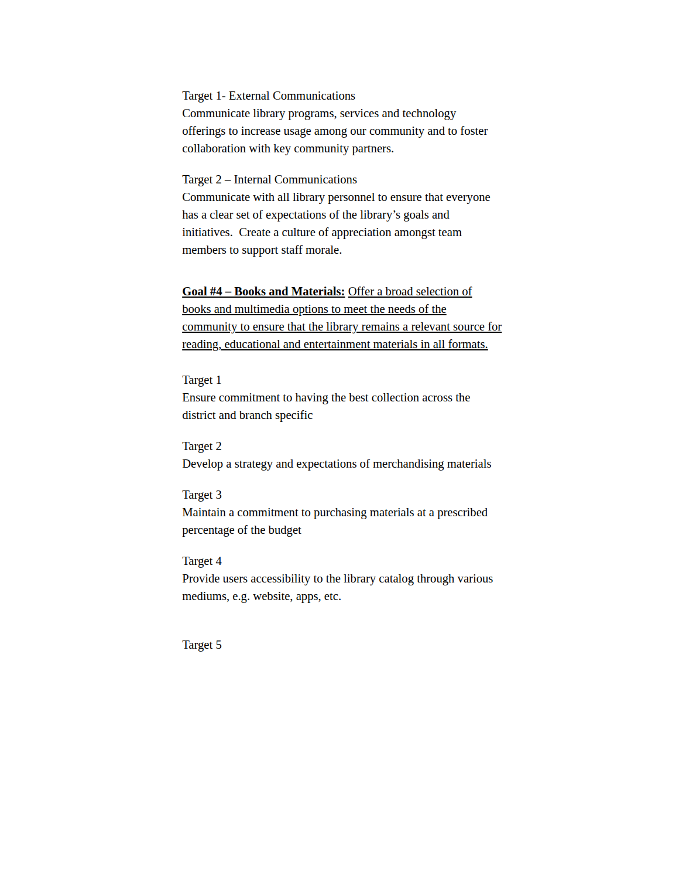Target 1- External Communications
Communicate library programs, services and technology offerings to increase usage among our community and to foster collaboration with key community partners.
Target 2 – Internal Communications
Communicate with all library personnel to ensure that everyone has a clear set of expectations of the library’s goals and initiatives. Create a culture of appreciation amongst team members to support staff morale.
Goal #4 – Books and Materials: Offer a broad selection of books and multimedia options to meet the needs of the community to ensure that the library remains a relevant source for reading, educational and entertainment materials in all formats.
Target 1
Ensure commitment to having the best collection across the district and branch specific
Target 2
Develop a strategy and expectations of merchandising materials
Target 3
Maintain a commitment to purchasing materials at a prescribed percentage of the budget
Target 4
Provide users accessibility to the library catalog through various mediums, e.g. website, apps, etc.
Target 5